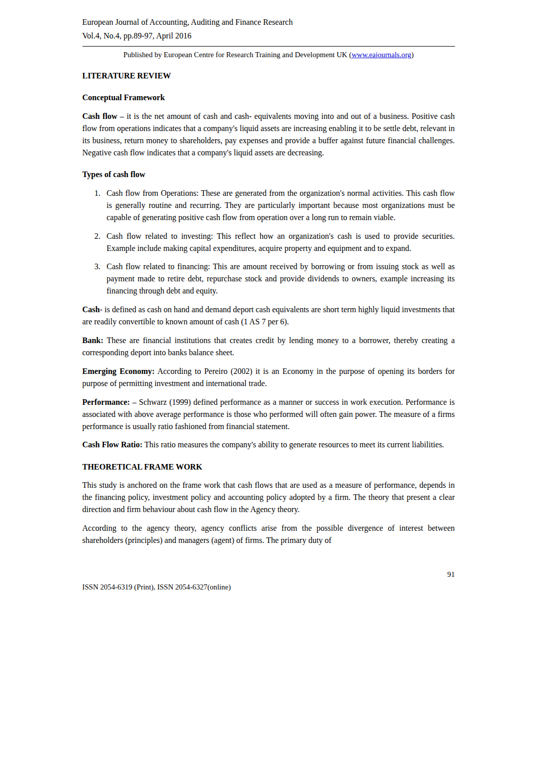European Journal of Accounting, Auditing and Finance Research
Vol.4, No.4, pp.89-97, April 2016
Published by European Centre for Research Training and Development UK (www.eajournals.org)
Literature Review
Conceptual Framework
Cash flow – it is the net amount of cash and cash- equivalents moving into and out of a business. Positive cash flow from operations indicates that a company's liquid assets are increasing enabling it to be settle debt, relevant in its business, return money to shareholders, pay expenses and provide a buffer against future financial challenges. Negative cash flow indicates that a company's liquid assets are decreasing.
Types of cash flow
Cash flow from Operations: These are generated from the organization's normal activities. This cash flow is generally routine and recurring. They are particularly important because most organizations must be capable of generating positive cash flow from operation over a long run to remain viable.
Cash flow related to investing: This reflect how an organization's cash is used to provide securities. Example include making capital expenditures, acquire property and equipment and to expand.
Cash flow related to financing: This are amount received by borrowing or from issuing stock as well as payment made to retire debt, repurchase stock and provide dividends to owners, example increasing its financing through debt and equity.
Cash- is defined as cash on hand and demand deport cash equivalents are short term highly liquid investments that are readily convertible to known amount of cash (1 AS 7 per 6).
Bank: These are financial institutions that creates credit by lending money to a borrower, thereby creating a corresponding deport into banks balance sheet.
Emerging Economy: According to Pereiro (2002) it is an Economy in the purpose of opening its borders for purpose of permitting investment and international trade.
Performance: – Schwarz (1999) defined performance as a manner or success in work execution. Performance is associated with above average performance is those who performed will often gain power. The measure of a firms performance is usually ratio fashioned from financial statement.
Cash Flow Ratio: This ratio measures the company's ability to generate resources to meet its current liabilities.
Theoretical Frame Work
This study is anchored on the frame work that cash flows that are used as a measure of performance, depends in the financing policy, investment policy and accounting policy adopted by a firm. The theory that present a clear direction and firm behaviour about cash flow in the Agency theory.
According to the agency theory, agency conflicts arise from the possible divergence of interest between shareholders (principles) and managers (agent) of firms. The primary duty of
91
ISSN 2054-6319 (Print), ISSN 2054-6327(online)